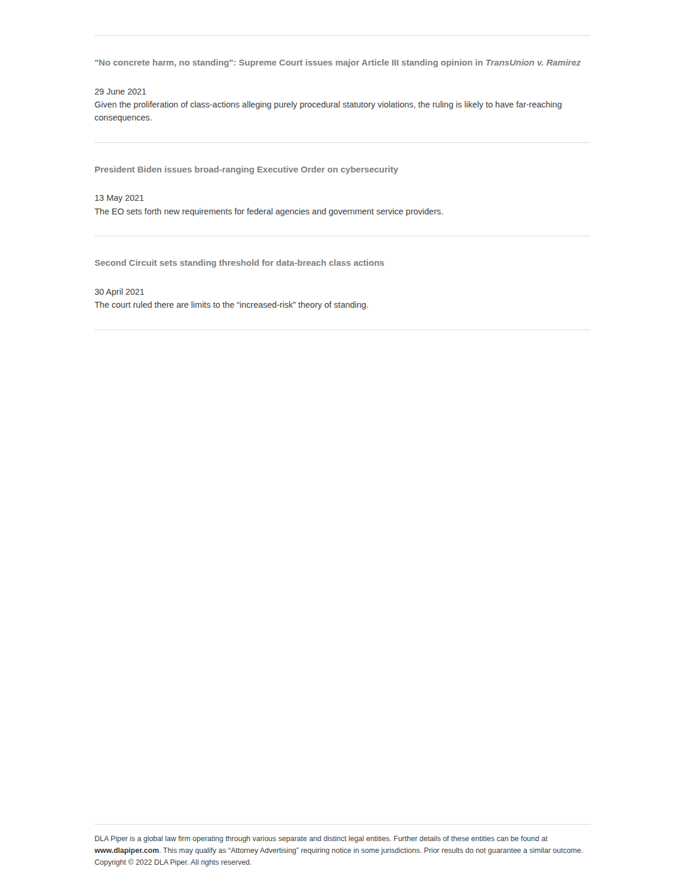"No concrete harm, no standing": Supreme Court issues major Article III standing opinion in TransUnion v. Ramirez
29 June 2021
Given the proliferation of class-actions alleging purely procedural statutory violations, the ruling is likely to have far-reaching consequences.
President Biden issues broad-ranging Executive Order on cybersecurity
13 May 2021
The EO sets forth new requirements for federal agencies and government service providers.
Second Circuit sets standing threshold for data-breach class actions
30 April 2021
The court ruled there are limits to the “increased-risk” theory of standing.
DLA Piper is a global law firm operating through various separate and distinct legal entities. Further details of these entities can be found at www.dlapiper.com. This may qualify as “Attorney Advertising” requiring notice in some jurisdictions. Prior results do not guarantee a similar outcome. Copyright © 2022 DLA Piper. All rights reserved.